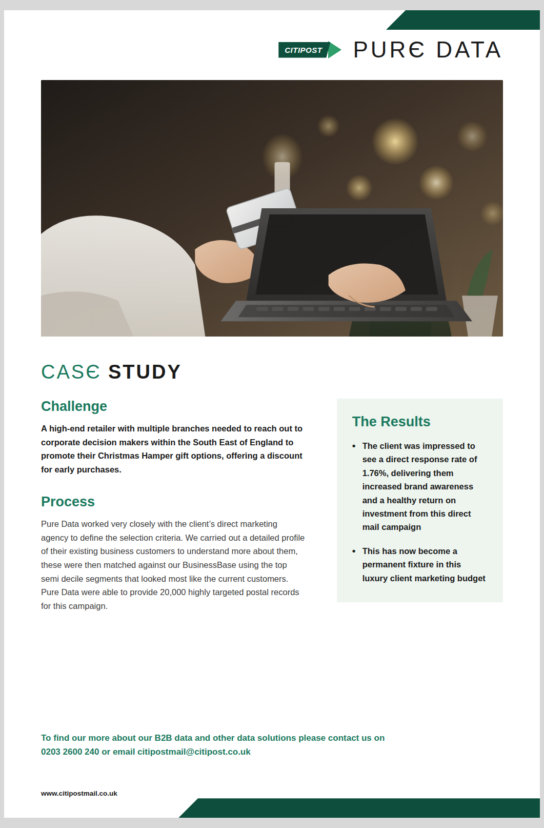CITIPOST
PURЄ DATA
CASЄ STUDY
Challenge
A high-end retailer with multiple branches needed to reach out to corporate decision makers within the South East of England to promote their Christmas Hamper gift options, offering a discount for early purchases.
Process
Pure Data worked very closely with the client’s direct marketing agency to define the selection criteria. We carried out a detailed profile of their existing business customers to understand more about them, these were then matched against our BusinessBase using the top semi decile segments that looked most like the current customers. Pure Data were able to provide 20,000 highly targeted postal records for this campaign.
The Results
The client was impressed to see a direct response rate of 1.76%, delivering them increased brand awareness and a healthy return on investment from this direct mail campaign
This has now become a permanent fixture in this luxury client marketing budget
To find our more about our B2B data and other data solutions please contact us on
0203 2600 240 or email citipostmail@citipost.co.uk
www.citipostmail.co.uk